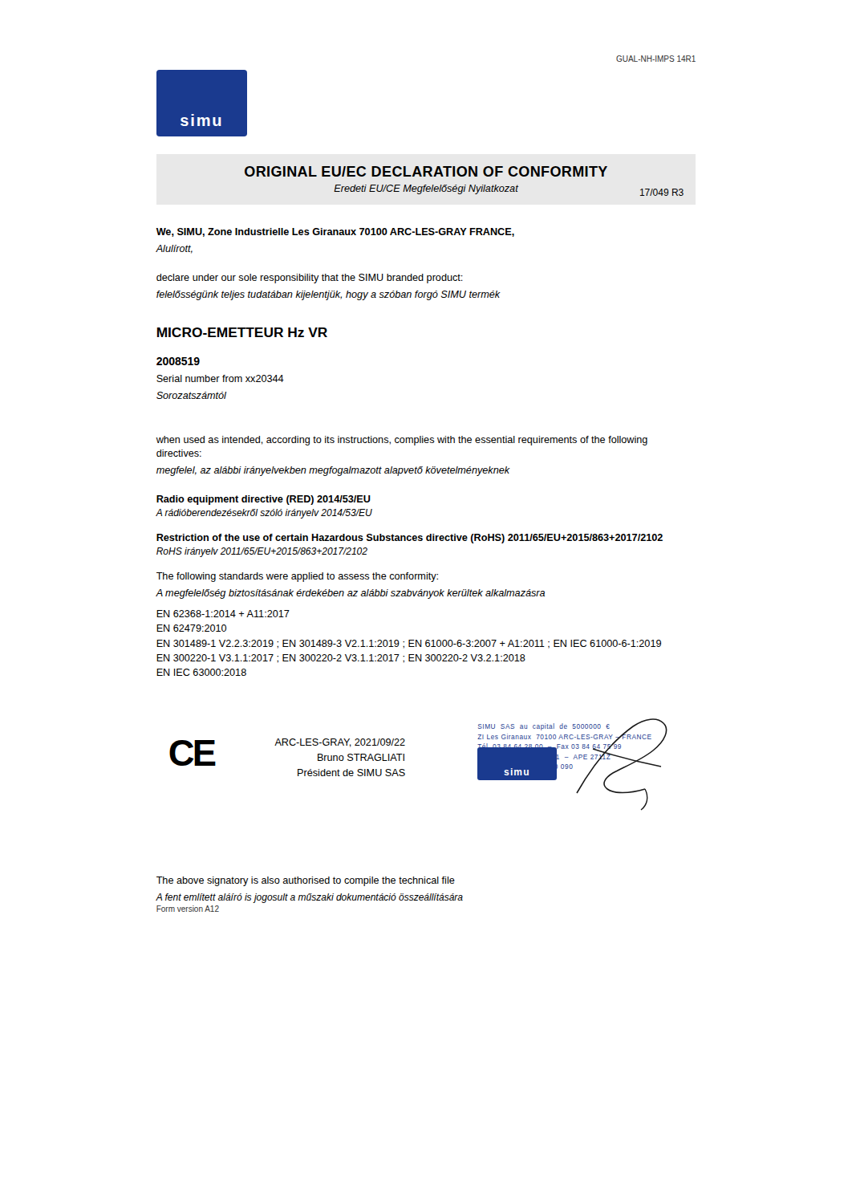GUAL-NH-IMPS 14R1
simu
ORIGINAL EU/EC DECLARATION OF CONFORMITY
Eredeti EU/CE Megfelelőségi Nyilatkozat
17/049 R3
We, SIMU, Zone Industrielle Les Giranaux 70100 ARC-LES-GRAY FRANCE,
Alulírott,
declare under our sole responsibility that the SIMU branded product:
felelősségünk teljes tudatában kijelentjük, hogy a szóban forgó SIMU termék
MICRO-EMETTEUR Hz VR
2008519
Serial number from xx20344
Sorozatszámtól
when used as intended, according to its instructions, complies with the essential requirements of the following directives:
megfelel, az alábbi irányelvekben megfogalmazott alapvető követelményeknek
Radio equipment directive (RED) 2014/53/EU
A rádióberendezésekről szóló irányelv 2014/53/EU
Restriction of the use of certain Hazardous Substances directive (RoHS) 2011/65/EU+2015/863+2017/2102
RoHS irányelv 2011/65/EU+2015/863+2017/2102
The following standards were applied to assess the conformity:
A megfelelőség biztosításának érdekében az alábbi szabványok kerültek alkalmazásra
EN 62368‑1:2014 + A11:2017
EN 62479:2010
EN 301489‑1 V2.2.3:2019 ; EN 301489‑3 V2.1.1:2019 ; EN 61000‑6‑3:2007 + A1:2011 ; EN IEC 61000‑6‑1:2019
EN 300220‑1 V3.1.1:2017 ; EN 300220‑2 V3.1.1:2017 ; EN 300220‑2 V3.2.1:2018
EN IEC 63000:2018
CE
ARC-LES-GRAY, 2021/09/22
Bruno STRAGLIATI
Président de SIMU SAS
SIMU SAS au capital de 5000000 €
ZI Les Giranaux 70100 ARC-LES-GRAY – FRANCE
Tél. 03 84 64 28 00 – Fax 03 84 64 75 99
Siret 425 650 090 00011 – APE 2711Z
N° TVA : FR 67 425 650 090
simu
The above signatory is also authorised to compile the technical file
A fent említett aláíró is jogosult a műszaki dokumentáció összeállítására
Form version A12